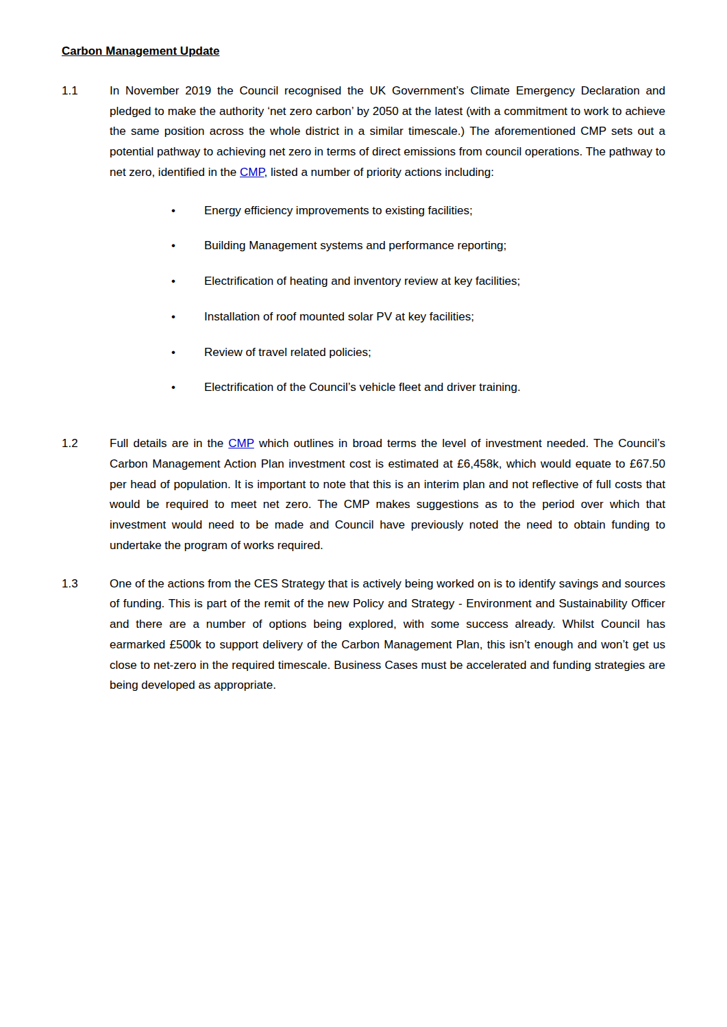Carbon Management Update
1.1
In November 2019 the Council recognised the UK Government’s Climate Emergency Declaration and pledged to make the authority ‘net zero carbon’ by 2050 at the latest (with a commitment to work to achieve the same position across the whole district in a similar timescale.) The aforementioned CMP sets out a potential pathway to achieving net zero in terms of direct emissions from council operations. The pathway to net zero, identified in the CMP, listed a number of priority actions including:
Energy efficiency improvements to existing facilities;
Building Management systems and performance reporting;
Electrification of heating and inventory review at key facilities;
Installation of roof mounted solar PV at key facilities;
Review of travel related policies;
Electrification of the Council’s vehicle fleet and driver training.
1.2
Full details are in the CMP which outlines in broad terms the level of investment needed. The Council’s Carbon Management Action Plan investment cost is estimated at £6,458k, which would equate to £67.50 per head of population. It is important to note that this is an interim plan and not reflective of full costs that would be required to meet net zero. The CMP makes suggestions as to the period over which that investment would need to be made and Council have previously noted the need to obtain funding to undertake the program of works required.
1.3
One of the actions from the CES Strategy that is actively being worked on is to identify savings and sources of funding. This is part of the remit of the new Policy and Strategy - Environment and Sustainability Officer and there are a number of options being explored, with some success already. Whilst Council has earmarked £500k to support delivery of the Carbon Management Plan, this isn’t enough and won’t get us close to net-zero in the required timescale. Business Cases must be accelerated and funding strategies are being developed as appropriate.